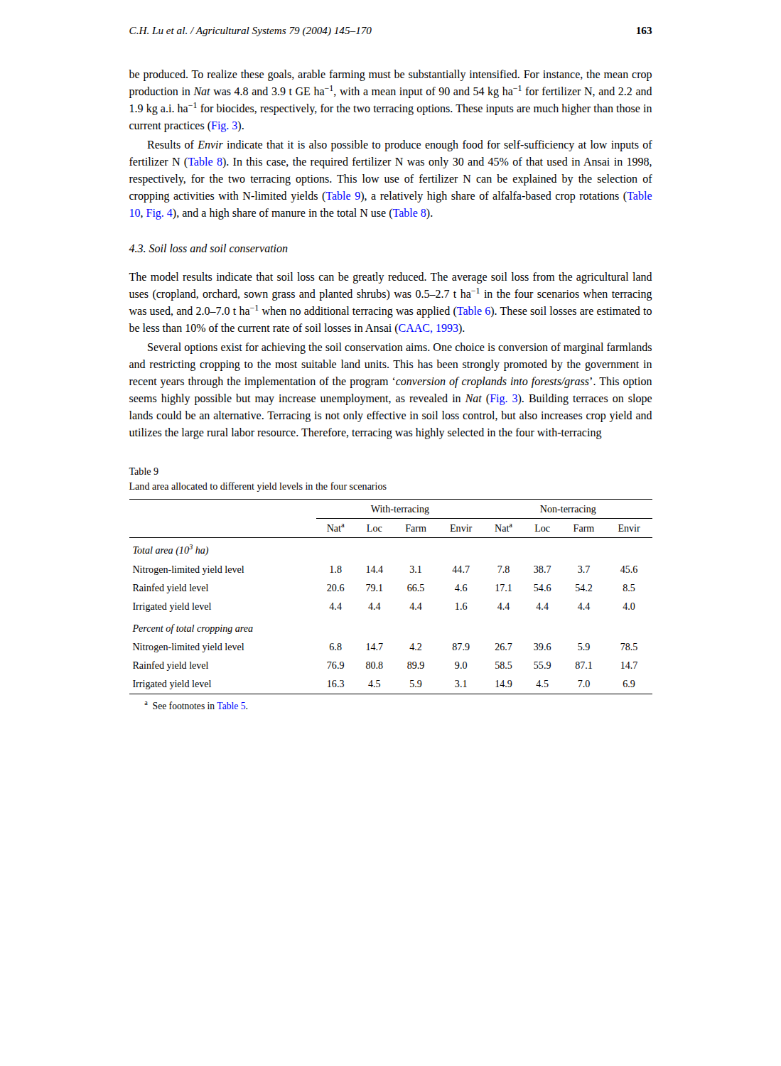C.H. Lu et al. / Agricultural Systems 79 (2004) 145–170 163
be produced. To realize these goals, arable farming must be substantially intensified. For instance, the mean crop production in Nat was 4.8 and 3.9 t GE ha−1, with a mean input of 90 and 54 kg ha−1 for fertilizer N, and 2.2 and 1.9 kg a.i. ha−1 for biocides, respectively, for the two terracing options. These inputs are much higher than those in current practices (Fig. 3).
Results of Envir indicate that it is also possible to produce enough food for self-sufficiency at low inputs of fertilizer N (Table 8). In this case, the required fertilizer N was only 30 and 45% of that used in Ansai in 1998, respectively, for the two terracing options. This low use of fertilizer N can be explained by the selection of cropping activities with N-limited yields (Table 9), a relatively high share of alfalfa-based crop rotations (Table 10, Fig. 4), and a high share of manure in the total N use (Table 8).
4.3. Soil loss and soil conservation
The model results indicate that soil loss can be greatly reduced. The average soil loss from the agricultural land uses (cropland, orchard, sown grass and planted shrubs) was 0.5–2.7 t ha−1 in the four scenarios when terracing was used, and 2.0–7.0 t ha−1 when no additional terracing was applied (Table 6). These soil losses are estimated to be less than 10% of the current rate of soil losses in Ansai (CAAC, 1993).
Several options exist for achieving the soil conservation aims. One choice is conversion of marginal farmlands and restricting cropping to the most suitable land units. This has been strongly promoted by the government in recent years through the implementation of the program ‘conversion of croplands into forests/grass’. This option seems highly possible but may increase unemployment, as revealed in Nat (Fig. 3). Building terraces on slope lands could be an alternative. Terracing is not only effective in soil loss control, but also increases crop yield and utilizes the large rural labor resource. Therefore, terracing was highly selected in the four with-terracing
Table 9 Land area allocated to different yield levels in the four scenarios
| | With-terracing | Non-terracing |
| --- | --- | --- |
| | Nat a | Loc | Farm | Envir | Nat a | Loc | Farm | Envir |
| Total area (10 3 ha) |
| Nitrogen-limited yield level | 1.8 | 14.4 | 3.1 | 44.7 | 7.8 | 38.7 | 3.7 | 45.6 |
| Rainfed yield level | 20.6 | 79.1 | 66.5 | 4.6 | 17.1 | 54.6 | 54.2 | 8.5 |
| Irrigated yield level | 4.4 | 4.4 | 4.4 | 1.6 | 4.4 | 4.4 | 4.4 | 4.0 |
| Percent of total cropping area |
| Nitrogen-limited yield level | 6.8 | 14.7 | 4.2 | 87.9 | 26.7 | 39.6 | 5.9 | 78.5 |
| Rainfed yield level | 76.9 | 80.8 | 89.9 | 9.0 | 58.5 | 55.9 | 87.1 | 14.7 |
| Irrigated yield level | 16.3 | 4.5 | 5.9 | 3.1 | 14.9 | 4.5 | 7.0 | 6.9 |
a See footnotes in Table 5.